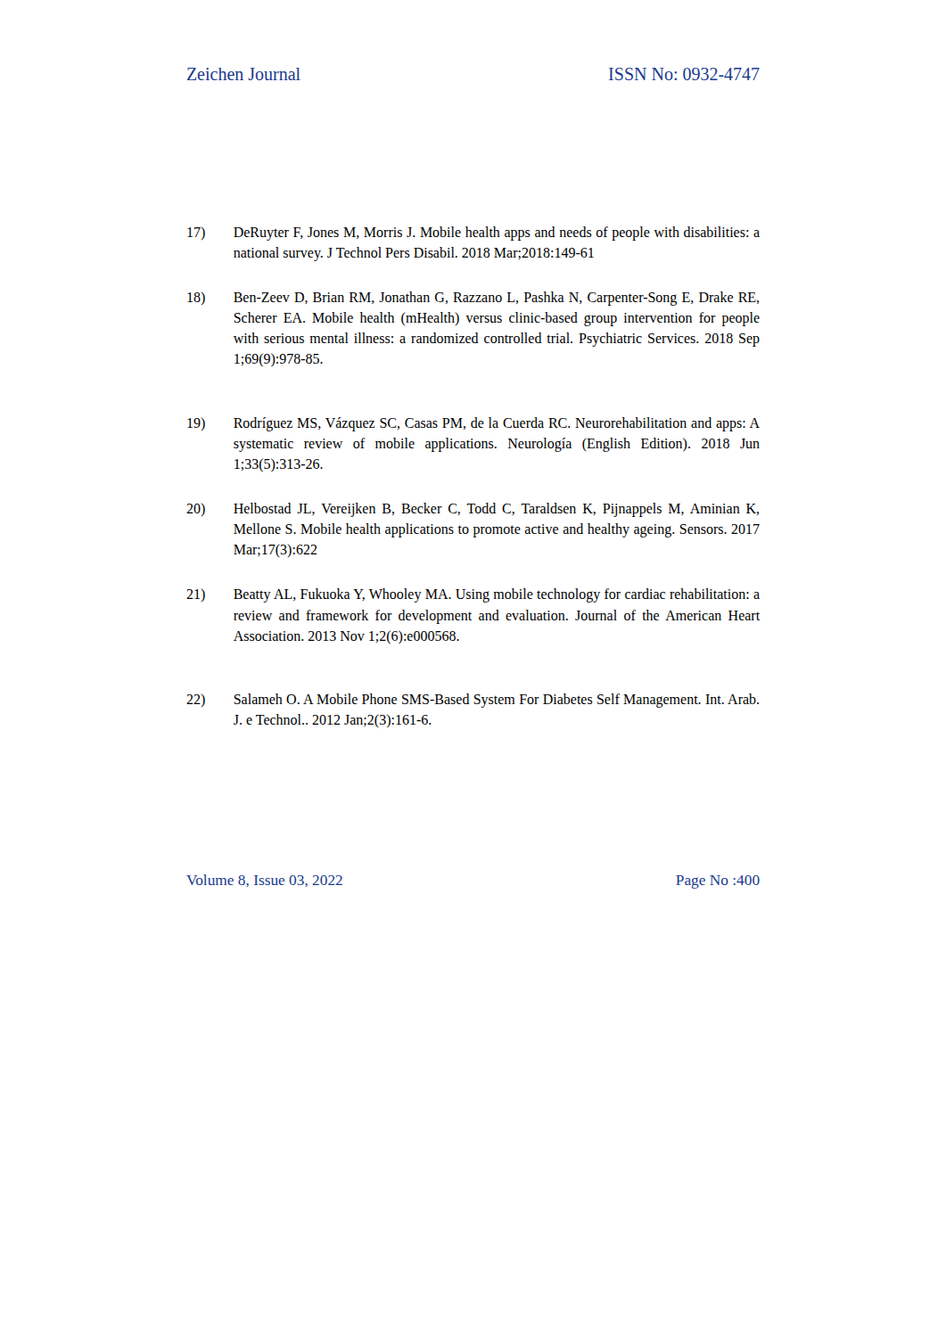Zeichen Journal
ISSN No: 0932-4747
17) DeRuyter F, Jones M, Morris J. Mobile health apps and needs of people with disabilities: a national survey. J Technol Pers Disabil. 2018 Mar;2018:149-61
18) Ben-Zeev D, Brian RM, Jonathan G, Razzano L, Pashka N, Carpenter-Song E, Drake RE, Scherer EA. Mobile health (mHealth) versus clinic-based group intervention for people with serious mental illness: a randomized controlled trial. Psychiatric Services. 2018 Sep 1;69(9):978-85.
19) Rodríguez MS, Vázquez SC, Casas PM, de la Cuerda RC. Neurorehabilitation and apps: A systematic review of mobile applications. Neurología (English Edition). 2018 Jun 1;33(5):313-26.
20) Helbostad JL, Vereijken B, Becker C, Todd C, Taraldsen K, Pijnappels M, Aminian K, Mellone S. Mobile health applications to promote active and healthy ageing. Sensors. 2017 Mar;17(3):622
21) Beatty AL, Fukuoka Y, Whooley MA. Using mobile technology for cardiac rehabilitation: a review and framework for development and evaluation. Journal of the American Heart Association. 2013 Nov 1;2(6):e000568.
22) Salameh O. A Mobile Phone SMS-Based System For Diabetes Self Management. Int. Arab. J. e Technol.. 2012 Jan;2(3):161-6.
Volume 8, Issue 03, 2022
Page No :400